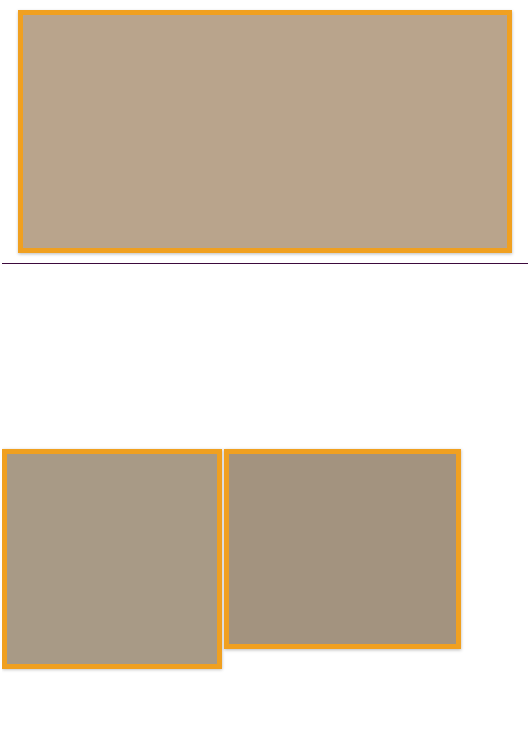New Hope Children’s Home
New Hope Children’s Home is located in Kawangware and was founded in 2010 by Everline Anjanja. One of her biological children got lost and was never found.
This experience created a deep innate desire in Everline to own a children’s home for lost children whose parents cannot be traced. The home has 40 children aged 8 months - 26 years old.
Highlights of our visit included;